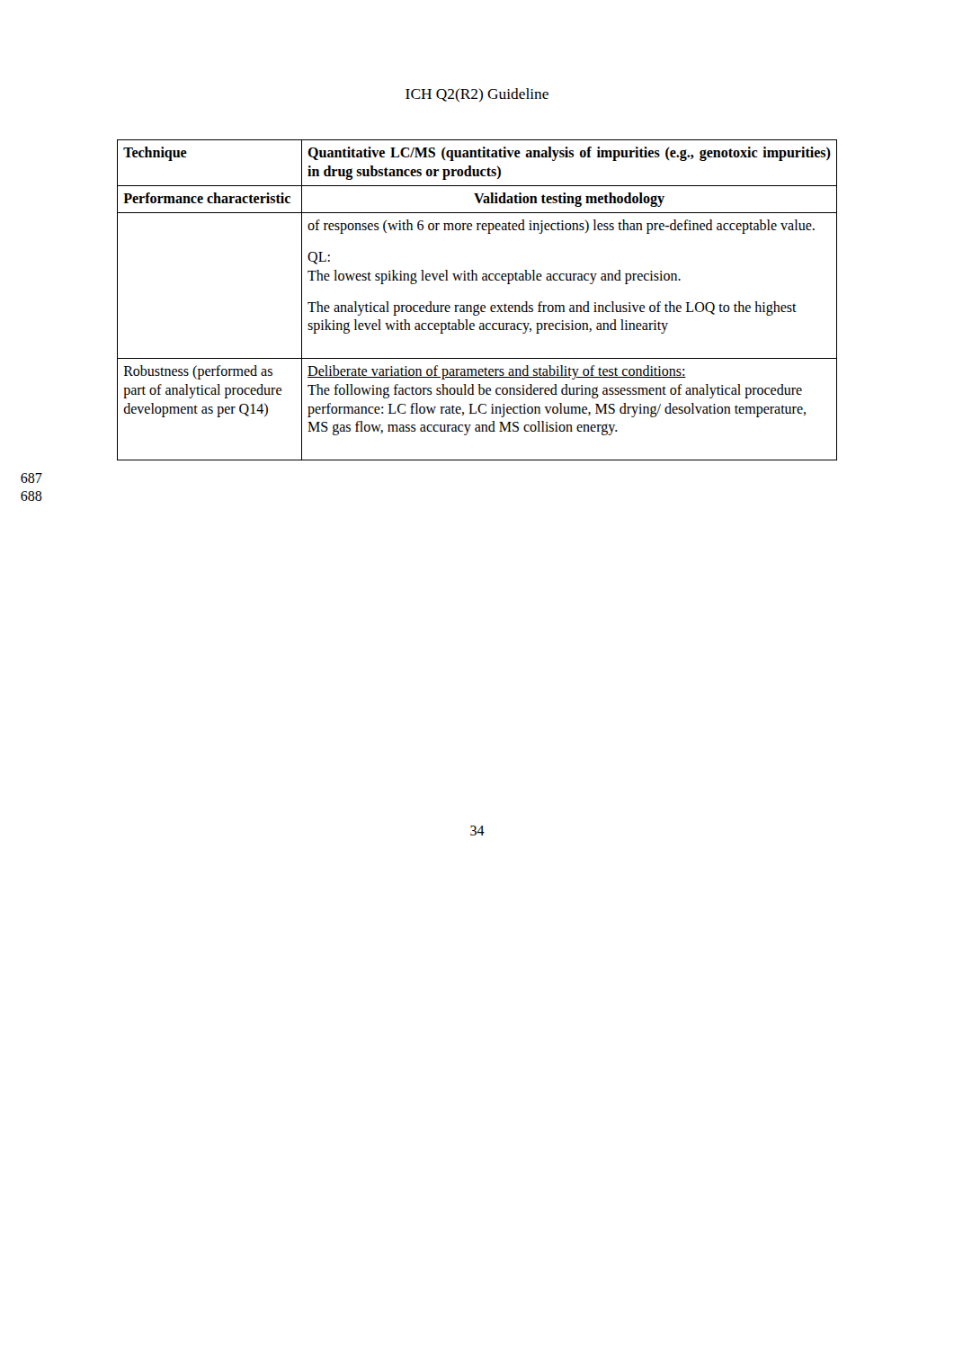ICH Q2(R2) Guideline
| Technique | Quantitative LC/MS (quantitative analysis of impurities (e.g., genotoxic impurities) in drug substances or products) |
| Performance characteristic | Validation testing methodology |
| | of responses (with 6 or more repeated injections) less than pre-defined acceptable value. QL: The lowest spiking level with acceptable accuracy and precision. The analytical procedure range extends from and inclusive of the LOQ to the highest spiking level with acceptable accuracy, precision, and linearity |
| Robustness (performed as part of analytical procedure development as per Q14) | Deliberate variation of parameters and stability of test conditions: The following factors should be considered during assessment of analytical procedure performance: LC flow rate, LC injection volume, MS drying/ desolvation temperature, MS gas flow, mass accuracy and MS collision energy. |
687
688
34